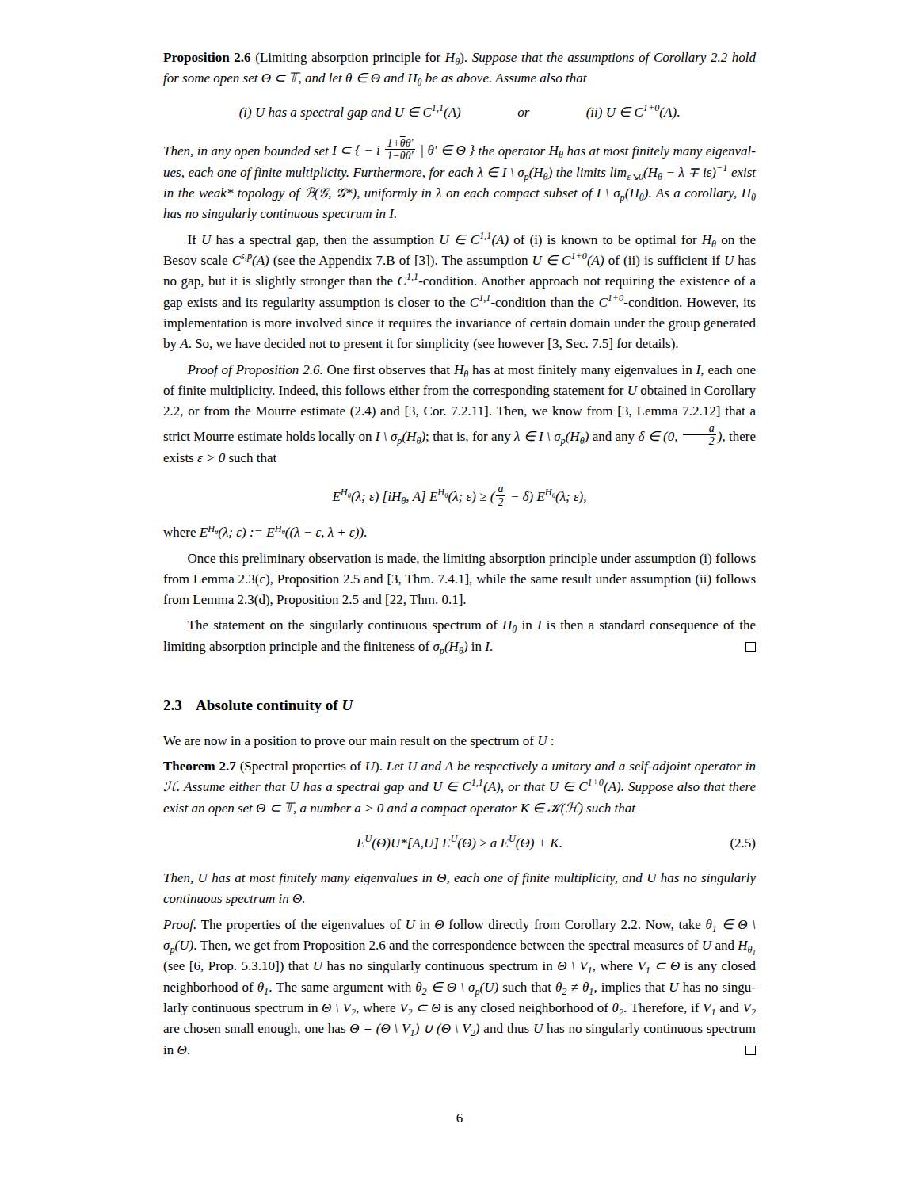Proposition 2.6 (Limiting absorption principle for Hθ). Suppose that the assumptions of Corollary 2.2 hold for some open set Θ ⊂ 𝕋, and let θ ∈ Θ and Hθ be as above. Assume also that
(i) U has a spectral gap and U ∈ C1,1(A) or (ii) U ∈ C1+0(A).
Then, in any open bounded set I ⊂ { − i 1+θθ′1−θθ′ | θ′ ∈ Θ } the operator Hθ has at most finitely many eigenvalues, each one of finite multiplicity. Furthermore, for each λ ∈ I \ σp(Hθ) the limits limε↘0(Hθ − λ ∓ iε)−1 exist in the weak* topology of ℬ(𝒢, 𝒢*), uniformly in λ on each compact subset of I \ σp(Hθ). As a corollary, Hθ has no singularly continuous spectrum in I.
If U has a spectral gap, then the assumption U ∈ C1,1(A) of (i) is known to be optimal for Hθ on the Besov scale Cs,p(A) (see the Appendix 7.B of [3]). The assumption U ∈ C1+0(A) of (ii) is sufficient if U has no gap, but it is slightly stronger than the C1,1-condition. Another approach not requiring the existence of a gap exists and its regularity assumption is closer to the C1,1-condition than the C1+0-condition. However, its implementation is more involved since it requires the invariance of certain domain under the group generated by A. So, we have decided not to present it for simplicity (see however [3, Sec. 7.5] for details).
Proof of Proposition 2.6. One first observes that Hθ has at most finitely many eigenvalues in I, each one of finite multiplicity. Indeed, this follows either from the corresponding statement for U obtained in Corollary 2.2, or from the Mourre estimate (2.4) and [3, Cor. 7.2.11]. Then, we know from [3, Lemma 7.2.12] that a strict Mourre estimate holds locally on I \ σp(Hθ); that is, for any λ ∈ I \ σp(Hθ) and any δ ∈ (0, a 2), there exists ε > 0 such that
EHθ(λ; ε) [iHθ, A] EHθ(λ; ε) ≥ (a 2 − δ) EHθ(λ; ε),
where EHθ(λ; ε) := EHθ((λ − ε, λ + ε)).
Once this preliminary observation is made, the limiting absorption principle under assumption (i) follows from Lemma 2.3(c), Proposition 2.5 and [3, Thm. 7.4.1], while the same result under assumption (ii) follows from Lemma 2.3(d), Proposition 2.5 and [22, Thm. 0.1].
The statement on the singularly continuous spectrum of Hθ in I is then a standard consequence of the limiting absorption principle and the finiteness of σp(Hθ) in I.
2.3 Absolute continuity of U
We are now in a position to prove our main result on the spectrum of U :
Theorem 2.7 (Spectral properties of U). Let U and A be respectively a unitary and a self-adjoint operator in ℋ. Assume either that U has a spectral gap and U ∈ C1,1(A), or that U ∈ C1+0(A). Suppose also that there exist an open set Θ ⊂ 𝕋, a number a > 0 and a compact operator K ∈ 𝒦(ℋ) such that
EU(Θ)U*[A,U] EU(Θ) ≥ a EU(Θ) + K. (2.5)
Then, U has at most finitely many eigenvalues in Θ, each one of finite multiplicity, and U has no singularly continuous spectrum in Θ.
Proof. The properties of the eigenvalues of U in Θ follow directly from Corollary 2.2. Now, take θ1 ∈ Θ \ σp(U). Then, we get from Proposition 2.6 and the correspondence between the spectral measures of U and Hθ1 (see [6, Prop. 5.3.10]) that U has no singularly continuous spectrum in Θ \ V1, where V1 ⊂ Θ is any closed neighborhood of θ1. The same argument with θ2 ∈ Θ \ σp(U) such that θ2 ≠ θ1, implies that U has no singularly continuous spectrum in Θ \ V2, where V2 ⊂ Θ is any closed neighborhood of θ2. Therefore, if V1 and V2 are chosen small enough, one has Θ = (Θ \ V1) ∪ (Θ \ V2) and thus U has no singularly continuous spectrum in Θ.
6